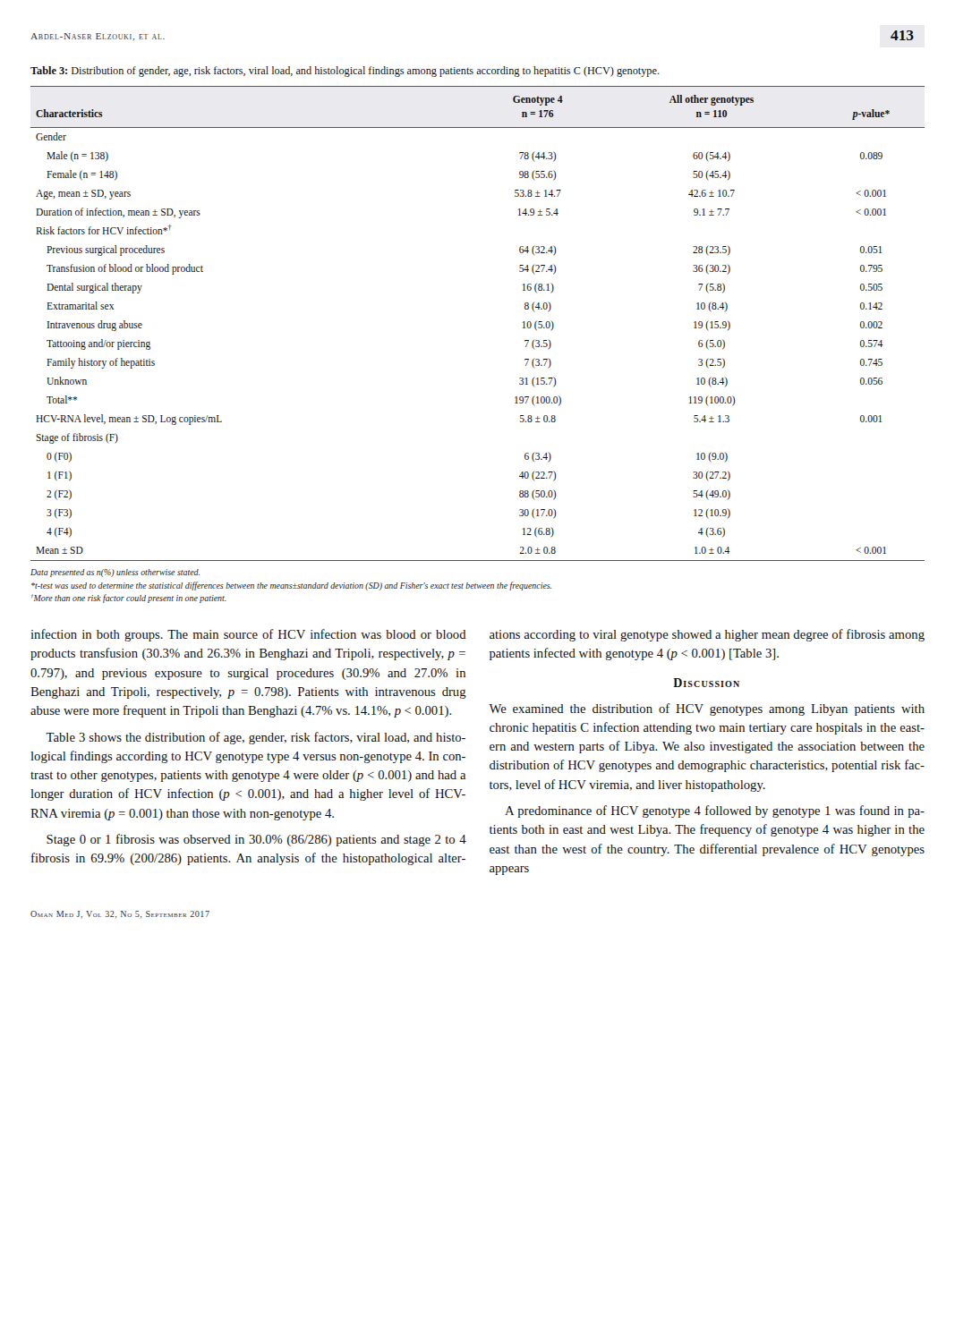Abdel-Naser Elzouki, et al.
413
Table 3: Distribution of gender, age, risk factors, viral load, and histological findings among patients according to hepatitis C (HCV) genotype.
| Characteristics | Genotype 4 n = 176 | All other genotypes n = 110 | p -value* |
| --- | --- | --- | --- |
| Gender | | | |
| Male (n = 138) | 78 (44.3) | 60 (54.4) | 0.089 |
| Female (n = 148) | 98 (55.6) | 50 (45.4) | |
| Age, mean ± SD, years | 53.8 ± 14.7 | 42.6 ± 10.7 | < 0.001 |
| Duration of infection, mean ± SD, years | 14.9 ± 5.4 | 9.1 ± 7.7 | < 0.001 |
| Risk factors for HCV infection* † | | | |
| Previous surgical procedures | 64 (32.4) | 28 (23.5) | 0.051 |
| Transfusion of blood or blood product | 54 (27.4) | 36 (30.2) | 0.795 |
| Dental surgical therapy | 16 (8.1) | 7 (5.8) | 0.505 |
| Extramarital sex | 8 (4.0) | 10 (8.4) | 0.142 |
| Intravenous drug abuse | 10 (5.0) | 19 (15.9) | 0.002 |
| Tattooing and/or piercing | 7 (3.5) | 6 (5.0) | 0.574 |
| Family history of hepatitis | 7 (3.7) | 3 (2.5) | 0.745 |
| Unknown | 31 (15.7) | 10 (8.4) | 0.056 |
| Total** | 197 (100.0) | 119 (100.0) | |
| HCV-RNA level, mean ± SD, Log copies/mL | 5.8 ± 0.8 | 5.4 ± 1.3 | 0.001 |
| Stage of fibrosis (F) | | | |
| 0 (F0) | 6 (3.4) | 10 (9.0) | |
| 1 (F1) | 40 (22.7) | 30 (27.2) | |
| 2 (F2) | 88 (50.0) | 54 (49.0) | |
| 3 (F3) | 30 (17.0) | 12 (10.9) | |
| 4 (F4) | 12 (6.8) | 4 (3.6) | |
| Mean ± SD | 2.0 ± 0.8 | 1.0 ± 0.4 | < 0.001 |
Data presented as n(%) unless otherwise stated.
*t-test was used to determine the statistical differences between the means±standard deviation (SD) and Fisher's exact test between the frequencies.
†More than one risk factor could present in one patient.
infection in both groups. The main source of HCV infection was blood or blood products transfusion (30.3% and 26.3% in Benghazi and Tripoli, respectively, p = 0.797), and previous exposure to surgical procedures (30.9% and 27.0% in Benghazi and Tripoli, respectively, p = 0.798). Patients with intravenous drug abuse were more frequent in Tripoli than Benghazi (4.7% vs. 14.1%, p < 0.001).
Table 3 shows the distribution of age, gender, risk factors, viral load, and histological findings according to HCV genotype type 4 versus non-genotype 4. In contrast to other genotypes, patients with genotype 4 were older (p < 0.001) and had a longer duration of HCV infection (p < 0.001), and had a higher level of HCV-RNA viremia (p = 0.001) than those with non-genotype 4.
Stage 0 or 1 fibrosis was observed in 30.0% (86/286) patients and stage 2 to 4 fibrosis in 69.9% (200/286) patients. An analysis of the histopathological alterations according to viral genotype showed a higher mean degree of fibrosis among patients infected with genotype 4 (p < 0.001) [Table 3].
Discussion
We examined the distribution of HCV genotypes among Libyan patients with chronic hepatitis C infection attending two main tertiary care hospitals in the eastern and western parts of Libya. We also investigated the association between the distribution of HCV genotypes and demographic characteristics, potential risk factors, level of HCV viremia, and liver histopathology.
A predominance of HCV genotype 4 followed by genotype 1 was found in patients both in east and west Libya. The frequency of genotype 4 was higher in the east than the west of the country. The differential prevalence of HCV genotypes appears
Oman Med J, Vol 32, No 5, September 2017